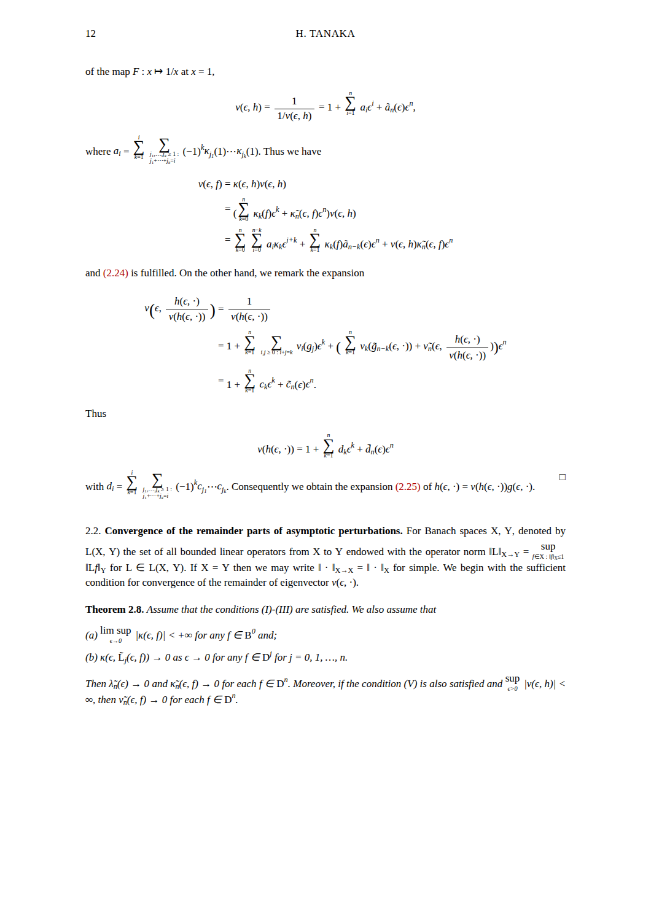12 H. TANAKA 12
of the map F : x ↦ 1/x at x = 1,
ν(ϵ, h) = 11/ν(ϵ, h) = 1 + n∑i=1 ai ϵi + ãn(ϵ)ϵn,
where ai = i∑k=1 ∑j1,…,jk ≥ 1 : j1+⋯+jk=i (−1)kκj1(1)⋯κjk(1). Thus we have
ν(ϵ, f)
=
κ(ϵ, h)ν(ϵ, h)
=
(n∑k=0 κk(f)ϵk + κ̃n(ϵ, f)ϵn)ν(ϵ, h)
=
n∑k=0 n−k∑i=0 ai κk ϵi+k + n∑k=1 κk(f)ãn−k(ϵ)ϵn + ν(ϵ, h)κ̃n(ϵ, f)ϵn
and (2.24) is fulfilled. On the other hand, we remark the expansion
ν(ϵ, h(ϵ, ·) ν(h(ϵ, ·)))
=
1 ν(h(ϵ, ·))
=
1 + n∑k=1 ∑i,j ≥ 0 : i+j=k νi(gj)ϵk + ( n∑k=1 νk(g̃n−k(ϵ, ·)) + ν̃n(ϵ, h(ϵ, ·) ν(h(ϵ, ·)))) ϵn
=
1 + n∑k=1 ck ϵk + c̃n(ϵ)ϵn.
Thus
ν(h(ϵ, ·)) = 1 + n∑k=1 dk ϵk + d̃n(ϵ)ϵn
with di = i∑k=1 ∑j1,…,jk ≥ 1 : j1+⋯+jk=i (−1)kcj1⋯cjk. Consequently we obtain the expansion (2.25) of h(ϵ, ·) = ν(h(ϵ, ·))g(ϵ, ·).□
2.2. Convergence of the remainder parts of asymptotic perturbations.
For Banach spaces X, Y, denoted by L(X, Y) the set of all bounded linear operators from X to Y endowed with the operator norm ‖L‖X→Y = sup f∈X : ‖f‖X≤1 ‖Lf‖Y for L ∈ L(X, Y). If X = Y then we may write ‖ · ‖X→X = ‖ · ‖X for simple. We begin with the sufficient condition for convergence of the remainder of eigenvector ν(ϵ, ·).
Theorem 2.8. Assume that the conditions (I)-(III) are satisfied. We also assume that
(a) lim sup ϵ→0 |κ(ϵ, f)| < +∞ for any f ∈ B0 and;
(b) κ(ϵ, L̃j(ϵ, f)) → 0 as ϵ → 0 for any f ∈ Dj for j = 0, 1, …, n.
Then λ̃n(ϵ) → 0 and κ̃n(ϵ, f) → 0 for each f ∈ Dn. Moreover, if the condition (V) is also satisfied and sup ϵ>0 |ν(ϵ, h)| < ∞, then ν̃n(ϵ, f) → 0 for each f ∈ Dn.